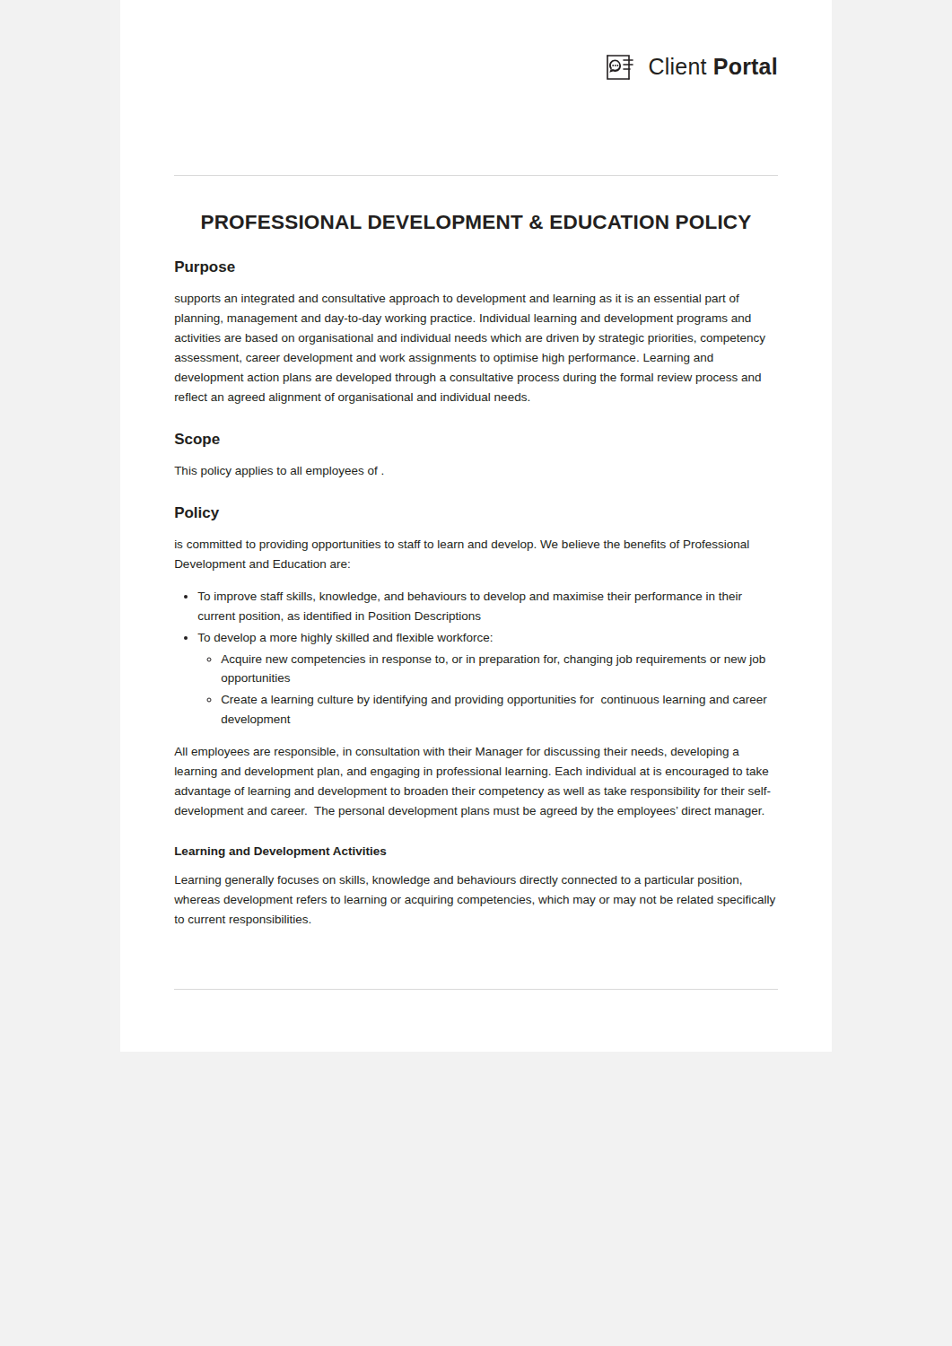Client Portal
PROFESSIONAL DEVELOPMENT & EDUCATION POLICY
Purpose
supports an integrated and consultative approach to development and learning as it is an essential part of planning, management and day-to-day working practice. Individual learning and development programs and activities are based on organisational and individual needs which are driven by strategic priorities, competency assessment, career development and work assignments to optimise high performance. Learning and development action plans are developed through a consultative process during the formal review process and reflect an agreed alignment of organisational and individual needs.
Scope
This policy applies to all employees of .
Policy
is committed to providing opportunities to staff to learn and develop. We believe the benefits of Professional Development and Education are:
To improve staff skills, knowledge, and behaviours to develop and maximise their performance in their current position, as identified in Position Descriptions
To develop a more highly skilled and flexible workforce:
Acquire new competencies in response to, or in preparation for, changing job requirements or new job opportunities
Create a learning culture by identifying and providing opportunities for continuous learning and career development
All employees are responsible, in consultation with their Manager for discussing their needs, developing a learning and development plan, and engaging in professional learning. Each individual at is encouraged to take advantage of learning and development to broaden their competency as well as take responsibility for their self-development and career. The personal development plans must be agreed by the employees’ direct manager.
Learning and Development Activities
Learning generally focuses on skills, knowledge and behaviours directly connected to a particular position, whereas development refers to learning or acquiring competencies, which may or may not be related specifically to current responsibilities.